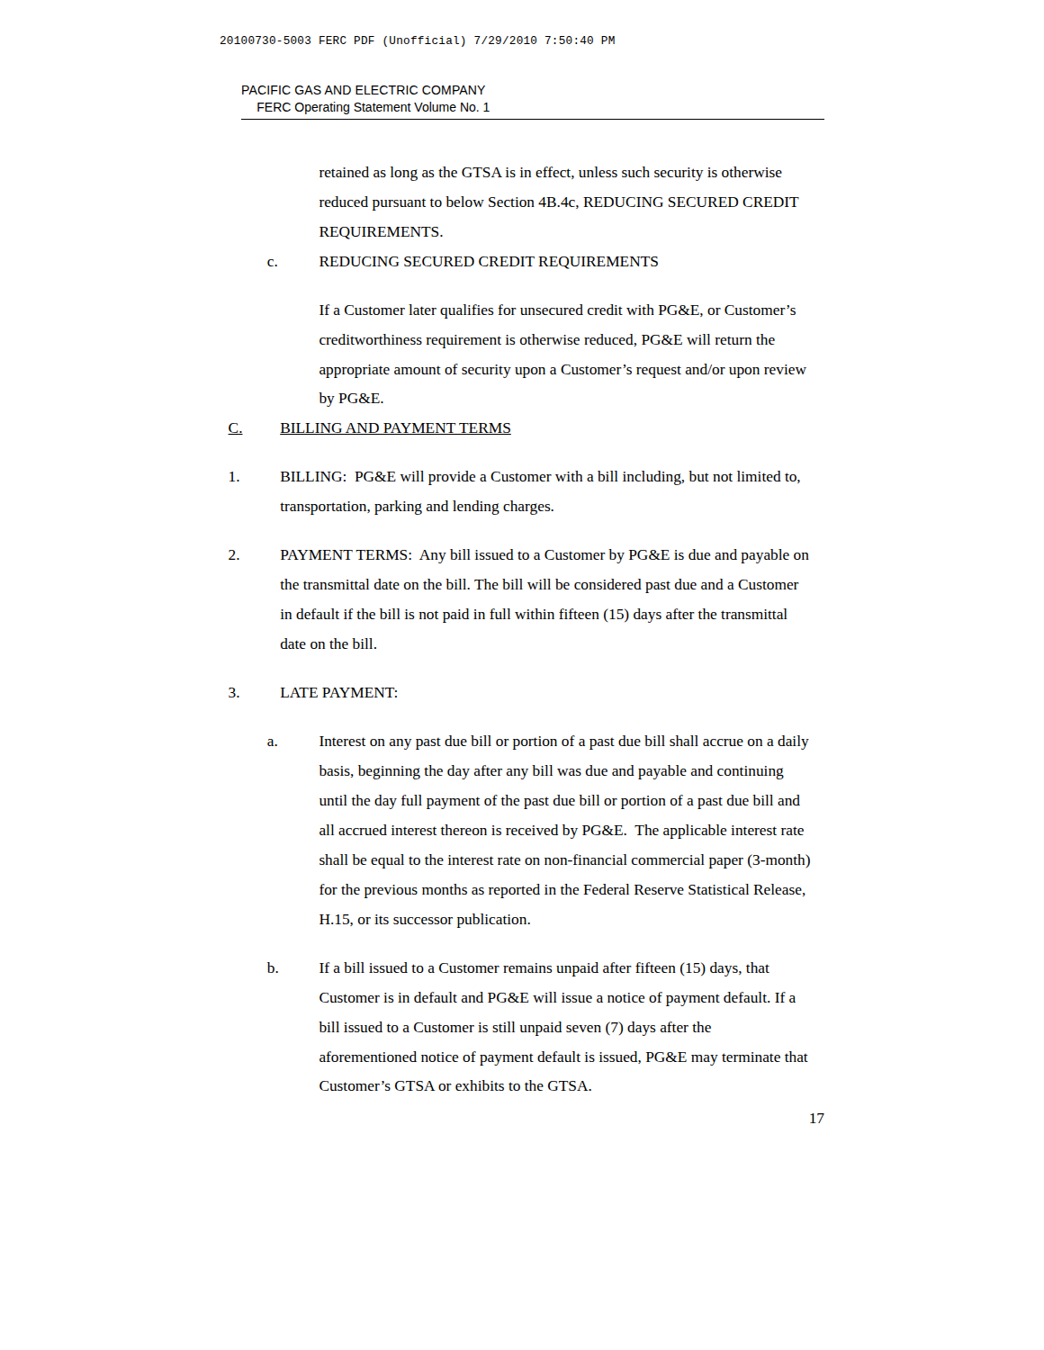20100730-5003 FERC PDF (Unofficial) 7/29/2010 7:50:40 PM
PACIFIC GAS AND ELECTRIC COMPANY
FERC Operating Statement Volume No. 1
retained as long as the GTSA is in effect, unless such security is otherwise reduced pursuant to below Section 4B.4c, REDUCING SECURED CREDIT REQUIREMENTS.
c.
REDUCING SECURED CREDIT REQUIREMENTS
If a Customer later qualifies for unsecured credit with PG&E, or Customer’s creditworthiness requirement is otherwise reduced, PG&E will return the appropriate amount of security upon a Customer’s request and/or upon review by PG&E.
C.
BILLING AND PAYMENT TERMS
1.
BILLING: PG&E will provide a Customer with a bill including, but not limited to, transportation, parking and lending charges.
2.
PAYMENT TERMS: Any bill issued to a Customer by PG&E is due and payable on the transmittal date on the bill. The bill will be considered past due and a Customer in default if the bill is not paid in full within fifteen (15) days after the transmittal date on the bill.
3.
LATE PAYMENT:
a.
Interest on any past due bill or portion of a past due bill shall accrue on a daily basis, beginning the day after any bill was due and payable and continuing until the day full payment of the past due bill or portion of a past due bill and all accrued interest thereon is received by PG&E. The applicable interest rate shall be equal to the interest rate on non-financial commercial paper (3-month) for the previous months as reported in the Federal Reserve Statistical Release, H.15, or its successor publication.
b.
If a bill issued to a Customer remains unpaid after fifteen (15) days, that Customer is in default and PG&E will issue a notice of payment default. If a bill issued to a Customer is still unpaid seven (7) days after the aforementioned notice of payment default is issued, PG&E may terminate that Customer’s GTSA or exhibits to the GTSA.
17